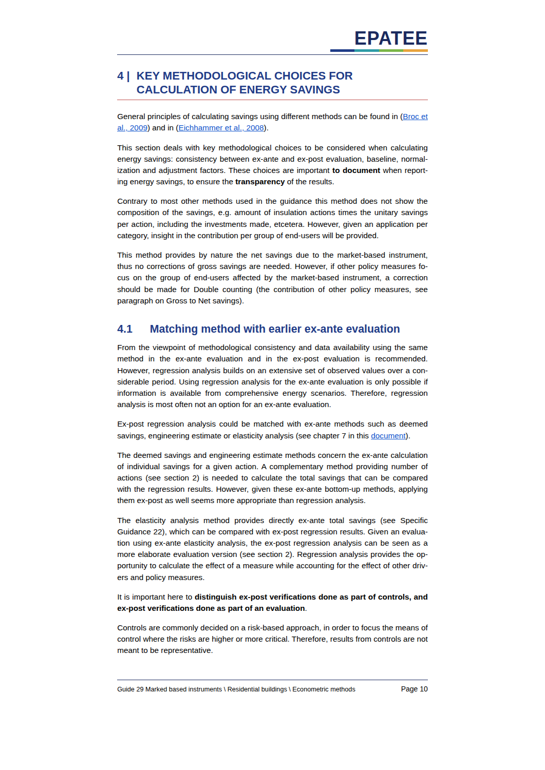EPATEE
4 | KEY METHODOLOGICAL CHOICES FOR CALCULATION OF ENERGY SAVINGS
General principles of calculating savings using different methods can be found in (Broc et al., 2009) and in (Eichhammer et al., 2008).
This section deals with key methodological choices to be considered when calculating energy savings: consistency between ex-ante and ex-post evaluation, baseline, normalization and adjustment factors. These choices are important to document when reporting energy savings, to ensure the transparency of the results.
Contrary to most other methods used in the guidance this method does not show the composition of the savings, e.g. amount of insulation actions times the unitary savings per action, including the investments made, etcetera. However, given an application per category, insight in the contribution per group of end-users will be provided.
This method provides by nature the net savings due to the market-based instrument, thus no corrections of gross savings are needed. However, if other policy measures focus on the group of end-users affected by the market-based instrument, a correction should be made for Double counting (the contribution of other policy measures, see paragraph on Gross to Net savings).
4.1 Matching method with earlier ex-ante evaluation
From the viewpoint of methodological consistency and data availability using the same method in the ex-ante evaluation and in the ex-post evaluation is recommended. However, regression analysis builds on an extensive set of observed values over a considerable period. Using regression analysis for the ex-ante evaluation is only possible if information is available from comprehensive energy scenarios. Therefore, regression analysis is most often not an option for an ex-ante evaluation.
Ex-post regression analysis could be matched with ex-ante methods such as deemed savings, engineering estimate or elasticity analysis (see chapter 7 in this document).
The deemed savings and engineering estimate methods concern the ex-ante calculation of individual savings for a given action. A complementary method providing number of actions (see section 2) is needed to calculate the total savings that can be compared with the regression results. However, given these ex-ante bottom-up methods, applying them ex-post as well seems more appropriate than regression analysis.
The elasticity analysis method provides directly ex-ante total savings (see Specific Guidance 22), which can be compared with ex-post regression results. Given an evaluation using ex-ante elasticity analysis, the ex-post regression analysis can be seen as a more elaborate evaluation version (see section 2). Regression analysis provides the opportunity to calculate the effect of a measure while accounting for the effect of other drivers and policy measures.
It is important here to distinguish ex-post verifications done as part of controls, and ex-post verifications done as part of an evaluation.
Controls are commonly decided on a risk-based approach, in order to focus the means of control where the risks are higher or more critical. Therefore, results from controls are not meant to be representative.
Guide 29 Marked based instruments \ Residential buildings \ Econometric methods
Page 10